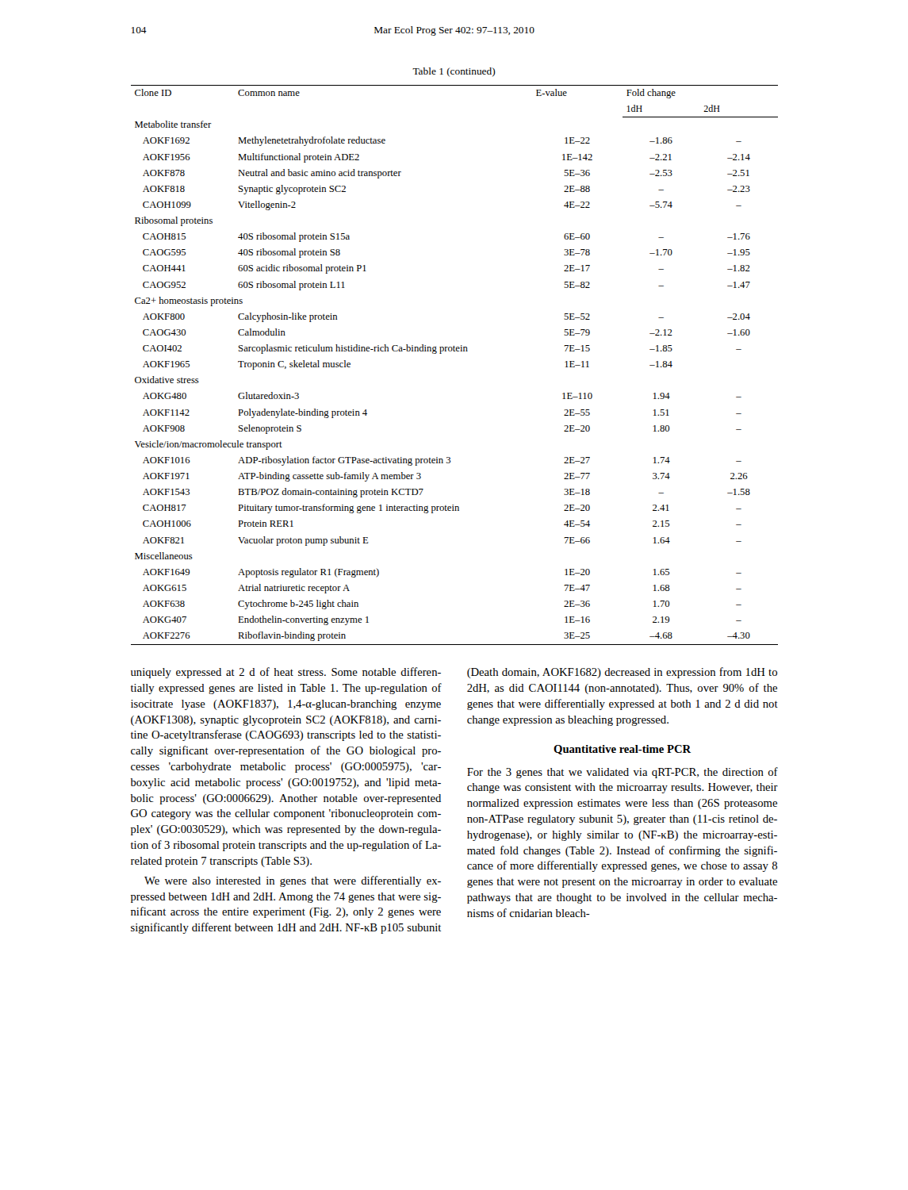104 Mar Ecol Prog Ser 402: 97–113, 2010 104
Table 1 (continued)
| Clone ID | Common name | E-value | Fold change |
| --- | --- | --- | --- |
| 1dH | 2dH |
| Metabolite transfer |
| AOKF1692 | Methylenetetrahydrofolate reductase | 1E–22 | –1.86 | – |
| AOKF1956 | Multifunctional protein ADE2 | 1E–142 | –2.21 | –2.14 |
| AOKF878 | Neutral and basic amino acid transporter | 5E–36 | –2.53 | –2.51 |
| AOKF818 | Synaptic glycoprotein SC2 | 2E–88 | – | –2.23 |
| CAOH1099 | Vitellogenin-2 | 4E–22 | –5.74 | – |
| Ribosomal proteins |
| CAOH815 | 40S ribosomal protein S15a | 6E–60 | – | –1.76 |
| CAOG595 | 40S ribosomal protein S8 | 3E–78 | –1.70 | –1.95 |
| CAOH441 | 60S acidic ribosomal protein P1 | 2E–17 | – | –1.82 |
| CAOG952 | 60S ribosomal protein L11 | 5E–82 | – | –1.47 |
| Ca2+ homeostasis proteins |
| AOKF800 | Calcyphosin-like protein | 5E–52 | – | –2.04 |
| CAOG430 | Calmodulin | 5E–79 | –2.12 | –1.60 |
| CAOI402 | Sarcoplasmic reticulum histidine-rich Ca-binding protein | 7E–15 | –1.85 | – |
| AOKF1965 | Troponin C, skeletal muscle | 1E–11 | –1.84 | |
| Oxidative stress |
| AOKG480 | Glutaredoxin-3 | 1E–110 | 1.94 | – |
| AOKF1142 | Polyadenylate-binding protein 4 | 2E–55 | 1.51 | – |
| AOKF908 | Selenoprotein S | 2E–20 | 1.80 | – |
| Vesicle/ion/macromolecule transport |
| AOKF1016 | ADP-ribosylation factor GTPase-activating protein 3 | 2E–27 | 1.74 | – |
| AOKF1971 | ATP-binding cassette sub-family A member 3 | 2E–77 | 3.74 | 2.26 |
| AOKF1543 | BTB/POZ domain-containing protein KCTD7 | 3E–18 | – | –1.58 |
| CAOH817 | Pituitary tumor-transforming gene 1 interacting protein | 2E–20 | 2.41 | – |
| CAOH1006 | Protein RER1 | 4E–54 | 2.15 | – |
| AOKF821 | Vacuolar proton pump subunit E | 7E–66 | 1.64 | – |
| Miscellaneous |
| AOKF1649 | Apoptosis regulator R1 (Fragment) | 1E–20 | 1.65 | – |
| AOKG615 | Atrial natriuretic receptor A | 7E–47 | 1.68 | – |
| AOKF638 | Cytochrome b-245 light chain | 2E–36 | 1.70 | – |
| AOKG407 | Endothelin-converting enzyme 1 | 1E–16 | 2.19 | – |
| AOKF2276 | Riboflavin-binding protein | 3E–25 | –4.68 | –4.30 |
uniquely expressed at 2 d of heat stress. Some notable differentially expressed genes are listed in Table 1. The up-regulation of isocitrate lyase (AOKF1837), 1,4-α-glucan-branching enzyme (AOKF1308), synaptic glycoprotein SC2 (AOKF818), and carnitine O-acetyltransferase (CAOG693) transcripts led to the statistically significant over-representation of the GO biological processes 'carbohydrate metabolic process' (GO:0005975), 'carboxylic acid metabolic process' (GO:0019752), and 'lipid metabolic process' (GO:0006629). Another notable over-represented GO category was the cellular component 'ribonucleoprotein complex' (GO:0030529), which was represented by the down-regulation of 3 ribosomal protein transcripts and the up-regulation of La-related protein 7 transcripts (Table S3).
We were also interested in genes that were differentially expressed between 1dH and 2dH. Among the 74 genes that were significant across the entire experiment (Fig. 2), only 2 genes were significantly different between 1dH and 2dH. NF-κB p105 subunit (Death domain, AOKF1682) decreased in expression from 1dH to 2dH, as did CAOI1144 (non-annotated). Thus, over 90% of the genes that were differentially expressed at both 1 and 2 d did not change expression as bleaching progressed.
Quantitative real-time PCR
For the 3 genes that we validated via qRT-PCR, the direction of change was consistent with the microarray results. However, their normalized expression estimates were less than (26S proteasome non-ATPase regulatory subunit 5), greater than (11-cis retinol dehydrogenase), or highly similar to (NF-κB) the microarray-estimated fold changes (Table 2). Instead of confirming the significance of more differentially expressed genes, we chose to assay 8 genes that were not present on the microarray in order to evaluate pathways that are thought to be involved in the cellular mechanisms of cnidarian bleach-